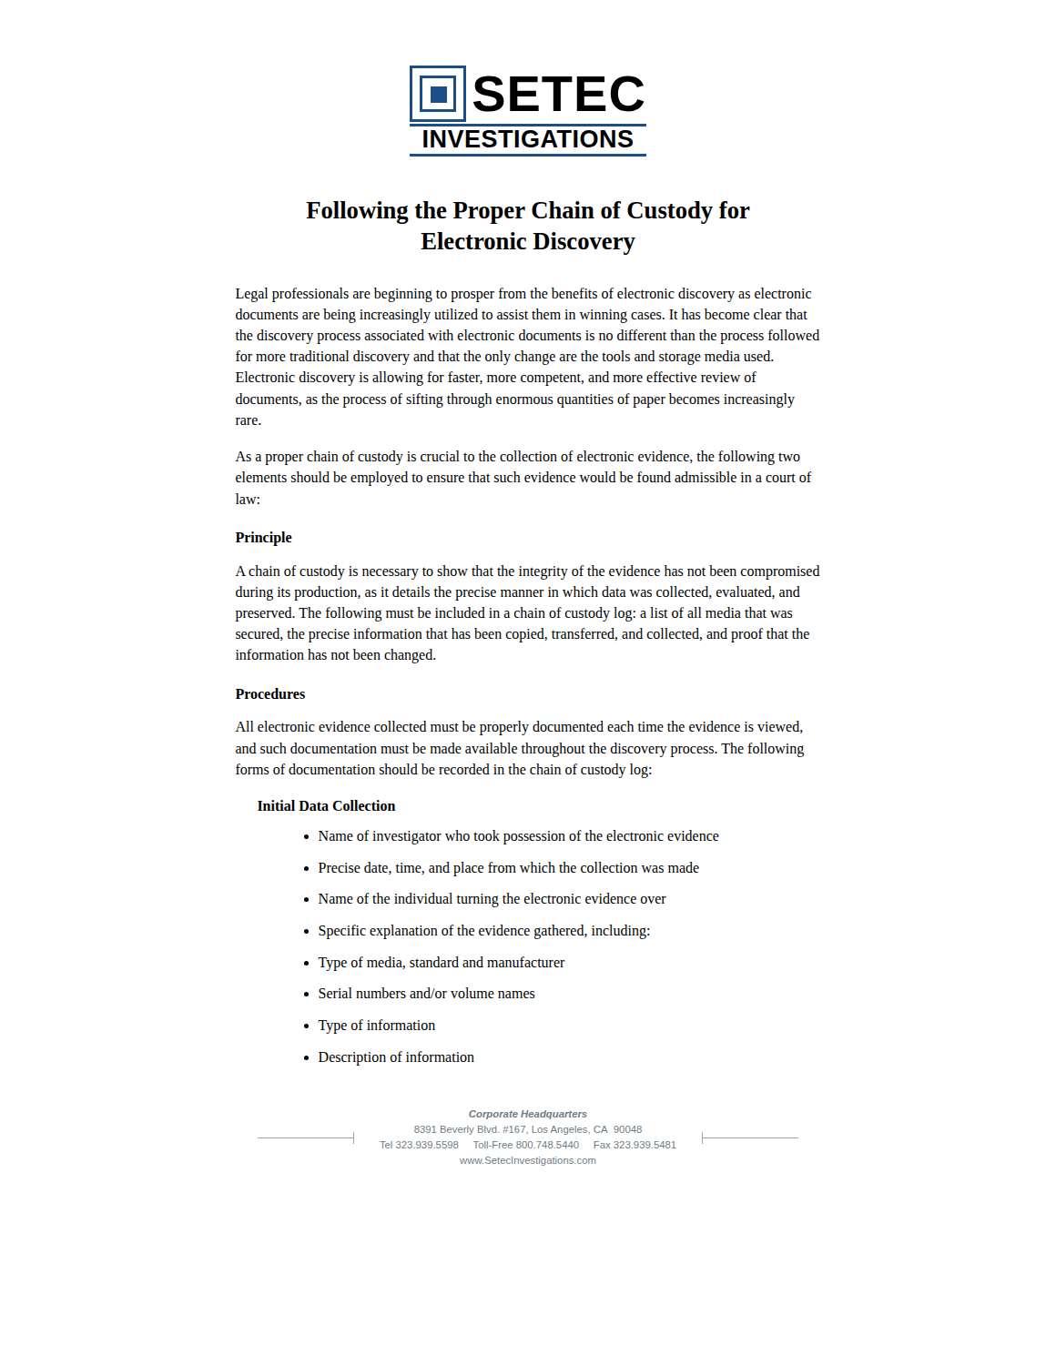SETEC
INVESTIGATIONS
Following the Proper Chain of Custody for
Electronic Discovery
Legal professionals are beginning to prosper from the benefits of electronic discovery as electronic documents are being increasingly utilized to assist them in winning cases. It has become clear that the discovery process associated with electronic documents is no different than the process followed for more traditional discovery and that the only change are the tools and storage media used. Electronic discovery is allowing for faster, more competent, and more effective review of documents, as the process of sifting through enormous quantities of paper becomes increasingly rare.
As a proper chain of custody is crucial to the collection of electronic evidence, the following two elements should be employed to ensure that such evidence would be found admissible in a court of law:
Principle
A chain of custody is necessary to show that the integrity of the evidence has not been compromised during its production, as it details the precise manner in which data was collected, evaluated, and preserved. The following must be included in a chain of custody log: a list of all media that was secured, the precise information that has been copied, transferred, and collected, and proof that the information has not been changed.
Procedures
All electronic evidence collected must be properly documented each time the evidence is viewed, and such documentation must be made available throughout the discovery process. The following forms of documentation should be recorded in the chain of custody log:
Initial Data Collection
Name of investigator who took possession of the electronic evidence
Precise date, time, and place from which the collection was made
Name of the individual turning the electronic evidence over
Specific explanation of the evidence gathered, including:
Type of media, standard and manufacturer
Serial numbers and/or volume names
Type of information
Description of information
Corporate Headquarters
8391 Beverly Blvd. #167, Los Angeles, CA 90048
Tel 323.939.5598 Toll-Free 800.748.5440 Fax 323.939.5481
www.SetecInvestigations.com